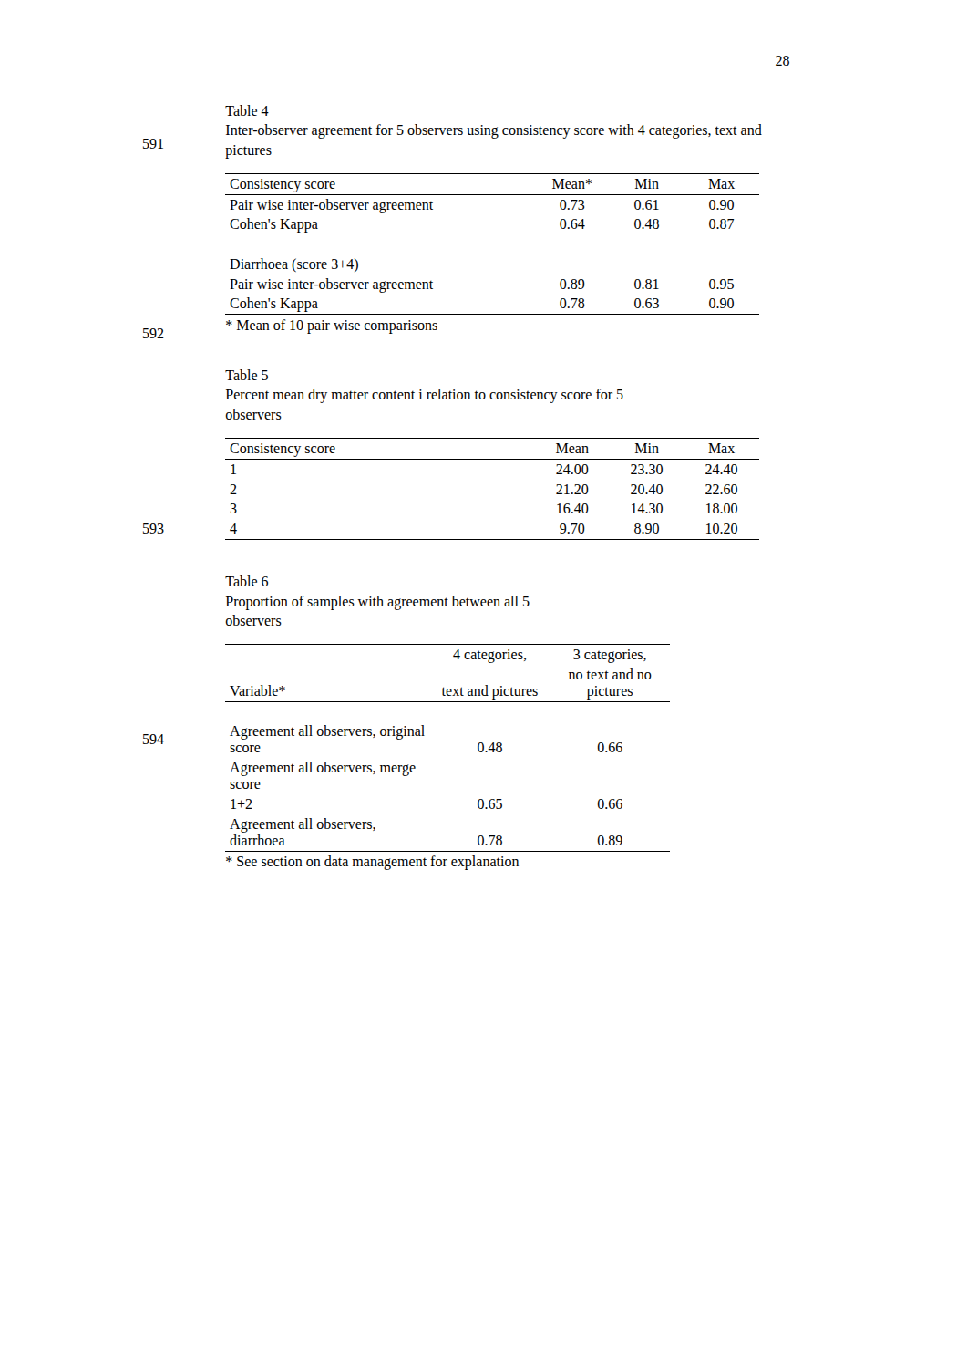28
591
Table 4
Inter-observer agreement for 5 observers using consistency score with 4 categories, text and pictures
| Consistency score | Mean* | Min | Max |
| --- | --- | --- | --- |
| Pair wise inter-observer agreement | 0.73 | 0.61 | 0.90 |
| Cohen's Kappa | 0.64 | 0.48 | 0.87 |
| Diarrhoea (score 3+4) | | | |
| Pair wise inter-observer agreement | 0.89 | 0.81 | 0.95 |
| Cohen's Kappa | 0.78 | 0.63 | 0.90 |
* Mean of 10 pair wise comparisons
592
Table 5
Percent mean dry matter content i relation to consistency score for 5
observers
| Consistency score | Mean | Min | Max |
| --- | --- | --- | --- |
| 1 | 24.00 | 23.30 | 24.40 |
| 2 | 21.20 | 20.40 | 22.60 |
| 3 | 16.40 | 14.30 | 18.00 |
| 4 | 9.70 | 8.90 | 10.20 |
593
Table 6
Proportion of samples with agreement between all 5
observers
| | 4 categories, | 3 categories, |
| --- | --- | --- |
| Variable* | text and pictures | no text and no pictures |
| Agreement all observers, original score | 0.48 | 0.66 |
| Agreement all observers, merge score | | |
| 1+2 | 0.65 | 0.66 |
| Agreement all observers, diarrhoea | 0.78 | 0.89 |
* See section on data management for explanation
594